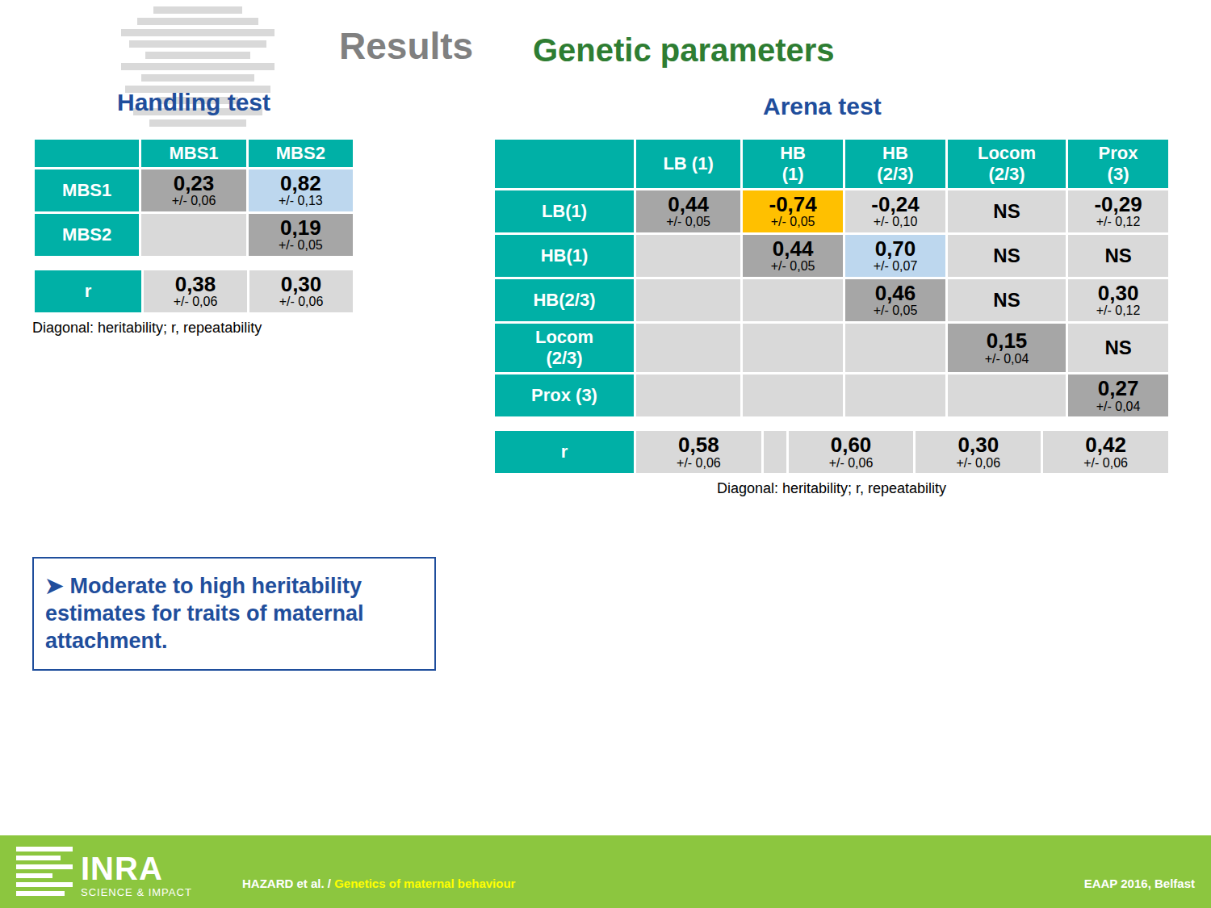Results
Genetic parameters
Handling test
Arena test
| | MBS1 | MBS2 |
| MBS1 | 0,23 +/- 0,06 | 0,82 +/- 0,13 |
| MBS2 | | 0,19 +/- 0,05 |
| r | 0,38 +/- 0,06 | 0,30 +/- 0,06 |
Diagonal: heritability; r, repeatability
| | LB (1) | HB (1) | HB (2/3) | Locom (2/3) | Prox (3) |
| LB(1) | 0,44 +/- 0,05 | -0,74 +/- 0,05 | -0,24 +/- 0,10 | NS | -0,29 +/- 0,12 |
| HB(1) | | 0,44 +/- 0,05 | 0,70 +/- 0,07 | NS | NS |
| HB(2/3) | | | 0,46 +/- 0,05 | NS | 0,30 +/- 0,12 |
| Locom (2/3) | | | | 0,15 +/- 0,04 | NS |
| Prox (3) | | | | | 0,27 +/- 0,04 |
| r | 0,58 +/- 0,06 | | 0,60 +/- 0,06 | 0,30 +/- 0,06 | 0,42 +/- 0,06 |
Diagonal: heritability; r, repeatability
➤ Moderate to high heritability estimates for traits of maternal attachment.
INRA
SCIENCE & IMPACT
HAZARD et al. / Genetics of maternal behaviour
EAAP 2016, Belfast